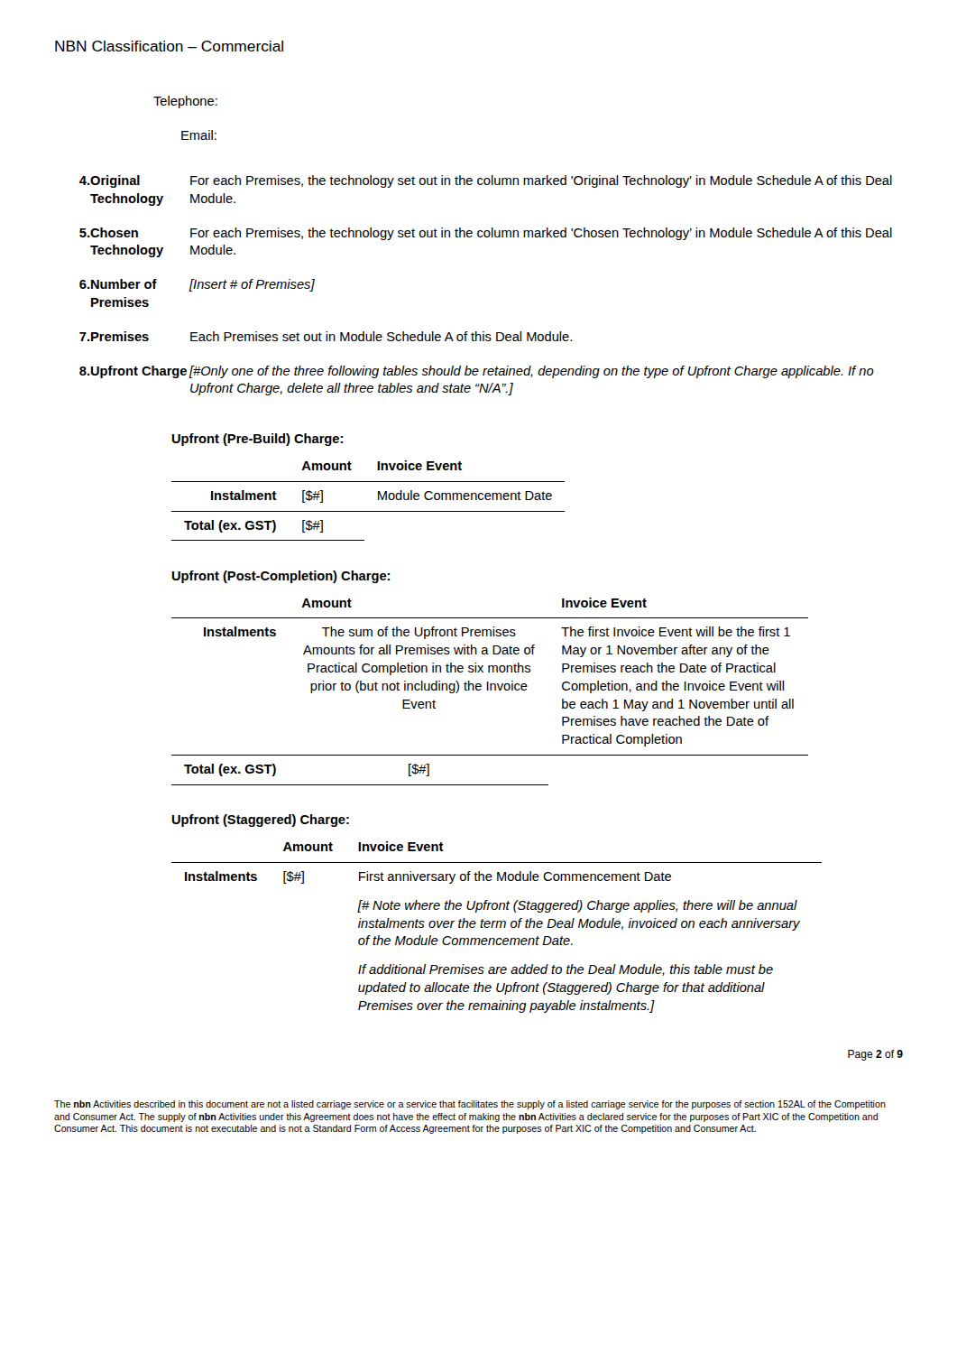NBN Classification – Commercial
Telephone:
Email:
| 4. | Original Technology | For each Premises, the technology set out in the column marked 'Original Technology' in Module Schedule A of this Deal Module. |
| 5. | Chosen Technology | For each Premises, the technology set out in the column marked 'Chosen Technology’ in Module Schedule A of this Deal Module. |
| 6. | Number of Premises | [Insert # of Premises] |
| 7. | Premises | Each Premises set out in Module Schedule A of this Deal Module. |
| 8. | Upfront Charge | [#Only one of the three following tables should be retained, depending on the type of Upfront Charge applicable. If no Upfront Charge, delete all three tables and state “N/A”.] |
Upfront (Pre-Build) Charge:
| | Amount | Invoice Event |
| --- | --- | --- |
| Instalment | [$#] | Module Commencement Date |
| Total (ex. GST) | [$#] | |
Upfront (Post-Completion) Charge:
| | Amount | Invoice Event |
| --- | --- | --- |
| Instalments | The sum of the Upfront Premises Amounts for all Premises with a Date of Practical Completion in the six months prior to (but not including) the Invoice Event | The first Invoice Event will be the first 1 May or 1 November after any of the Premises reach the Date of Practical Completion, and the Invoice Event will be each 1 May and 1 November until all Premises have reached the Date of Practical Completion |
| Total (ex. GST) | [$#] | |
Upfront (Staggered) Charge:
| | Amount | Invoice Event |
| --- | --- | --- |
| Instalments | [$#] | First anniversary of the Module Commencement Date |
| | | [# Note where the Upfront (Staggered) Charge applies, there will be annual instalments over the term of the Deal Module, invoiced on each anniversary of the Module Commencement Date. |
| | | If additional Premises are added to the Deal Module, this table must be updated to allocate the Upfront (Staggered) Charge for that additional Premises over the remaining payable instalments.] |
Page 2 of 9
The nbn Activities described in this document are not a listed carriage service or a service that facilitates the supply of a listed carriage service for the purposes of section 152AL of the Competition and Consumer Act. The supply of nbn Activities under this Agreement does not have the effect of making the nbn Activities a declared service for the purposes of Part XIC of the Competition and Consumer Act. This document is not executable and is not a Standard Form of Access Agreement for the purposes of Part XIC of the Competition and Consumer Act.